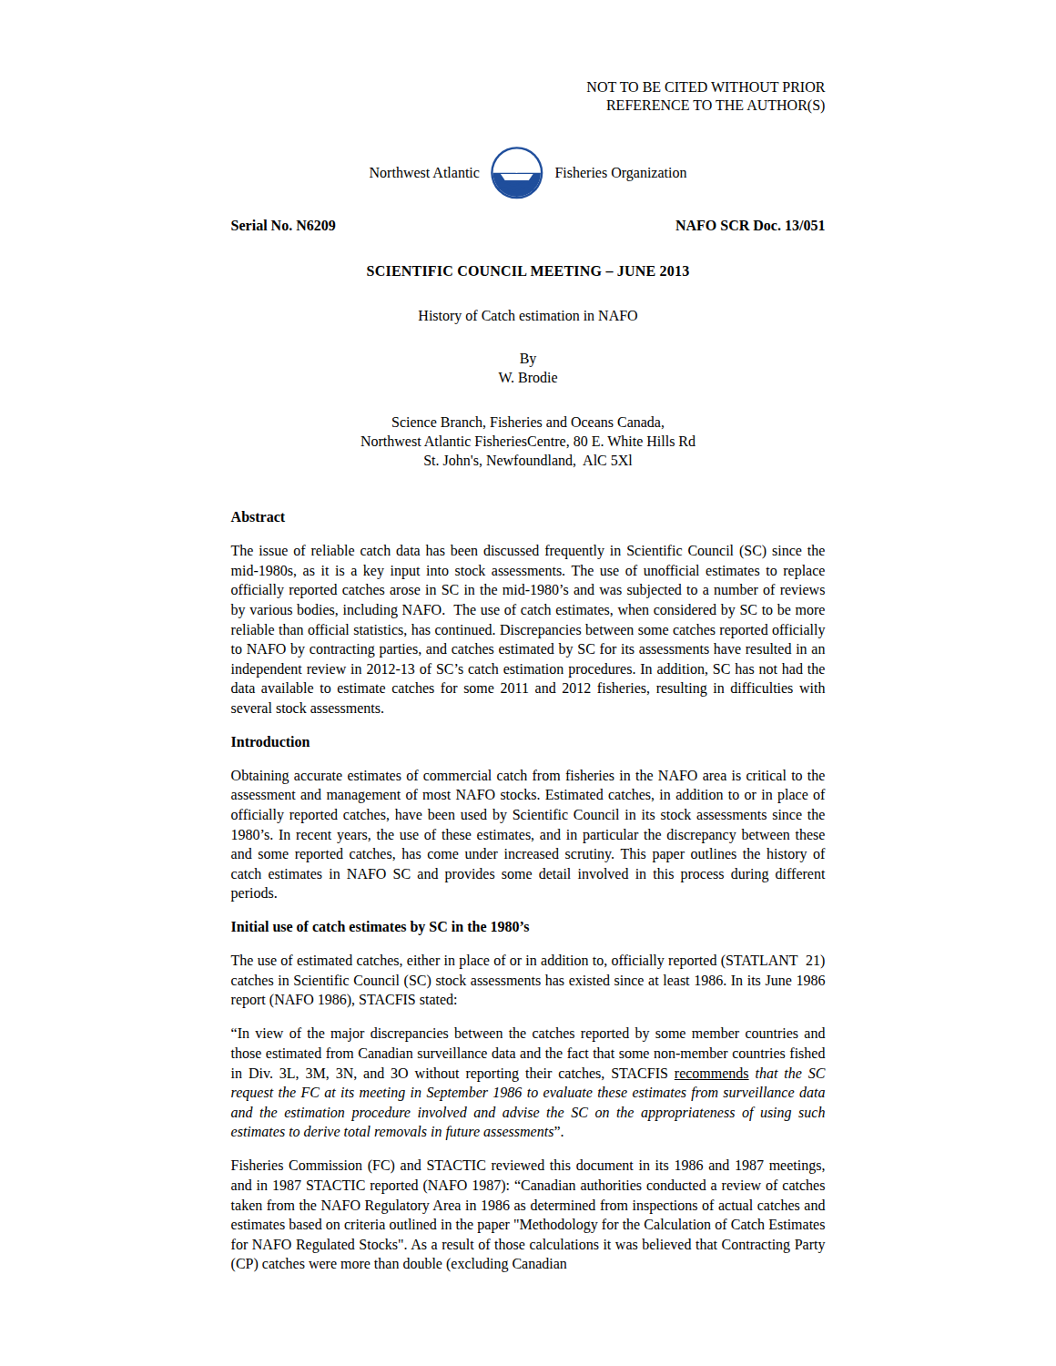NOT TO BE CITED WITHOUT PRIOR
REFERENCE TO THE AUTHOR(S)
Northwest Atlantic Fisheries Organization
Serial No. N6209 NAFO SCR Doc. 13/051
SCIENTIFIC COUNCIL MEETING – JUNE 2013
History of Catch estimation in NAFO
By
W. Brodie
Science Branch, Fisheries and Oceans Canada,
Northwest Atlantic FisheriesCentre, 80 E. White Hills Rd
St. John's, Newfoundland, AlC 5Xl
Abstract
The issue of reliable catch data has been discussed frequently in Scientific Council (SC) since the mid-1980s, as it is a key input into stock assessments. The use of unofficial estimates to replace officially reported catches arose in SC in the mid-1980’s and was subjected to a number of reviews by various bodies, including NAFO. The use of catch estimates, when considered by SC to be more reliable than official statistics, has continued. Discrepancies between some catches reported officially to NAFO by contracting parties, and catches estimated by SC for its assessments have resulted in an independent review in 2012-13 of SC’s catch estimation procedures. In addition, SC has not had the data available to estimate catches for some 2011 and 2012 fisheries, resulting in difficulties with several stock assessments.
Introduction
Obtaining accurate estimates of commercial catch from fisheries in the NAFO area is critical to the assessment and management of most NAFO stocks. Estimated catches, in addition to or in place of officially reported catches, have been used by Scientific Council in its stock assessments since the 1980’s. In recent years, the use of these estimates, and in particular the discrepancy between these and some reported catches, has come under increased scrutiny. This paper outlines the history of catch estimates in NAFO SC and provides some detail involved in this process during different periods.
Initial use of catch estimates by SC in the 1980’s
The use of estimated catches, either in place of or in addition to, officially reported (STATLANT 21) catches in Scientific Council (SC) stock assessments has existed since at least 1986. In its June 1986 report (NAFO 1986), STACFIS stated:
“In view of the major discrepancies between the catches reported by some member countries and those estimated from Canadian surveillance data and the fact that some non-member countries fished in Div. 3L, 3M, 3N, and 3O without reporting their catches, STACFIS recommends that the SC request the FC at its meeting in September 1986 to evaluate these estimates from surveillance data and the estimation procedure involved and advise the SC on the appropriateness of using such estimates to derive total removals in future assessments”.
Fisheries Commission (FC) and STACTIC reviewed this document in its 1986 and 1987 meetings, and in 1987 STACTIC reported (NAFO 1987): “Canadian authorities conducted a review of catches taken from the NAFO Regulatory Area in 1986 as determined from inspections of actual catches and estimates based on criteria outlined in the paper "Methodology for the Calculation of Catch Estimates for NAFO Regulated Stocks". As a result of those calculations it was believed that Contracting Party (CP) catches were more than double (excluding Canadian